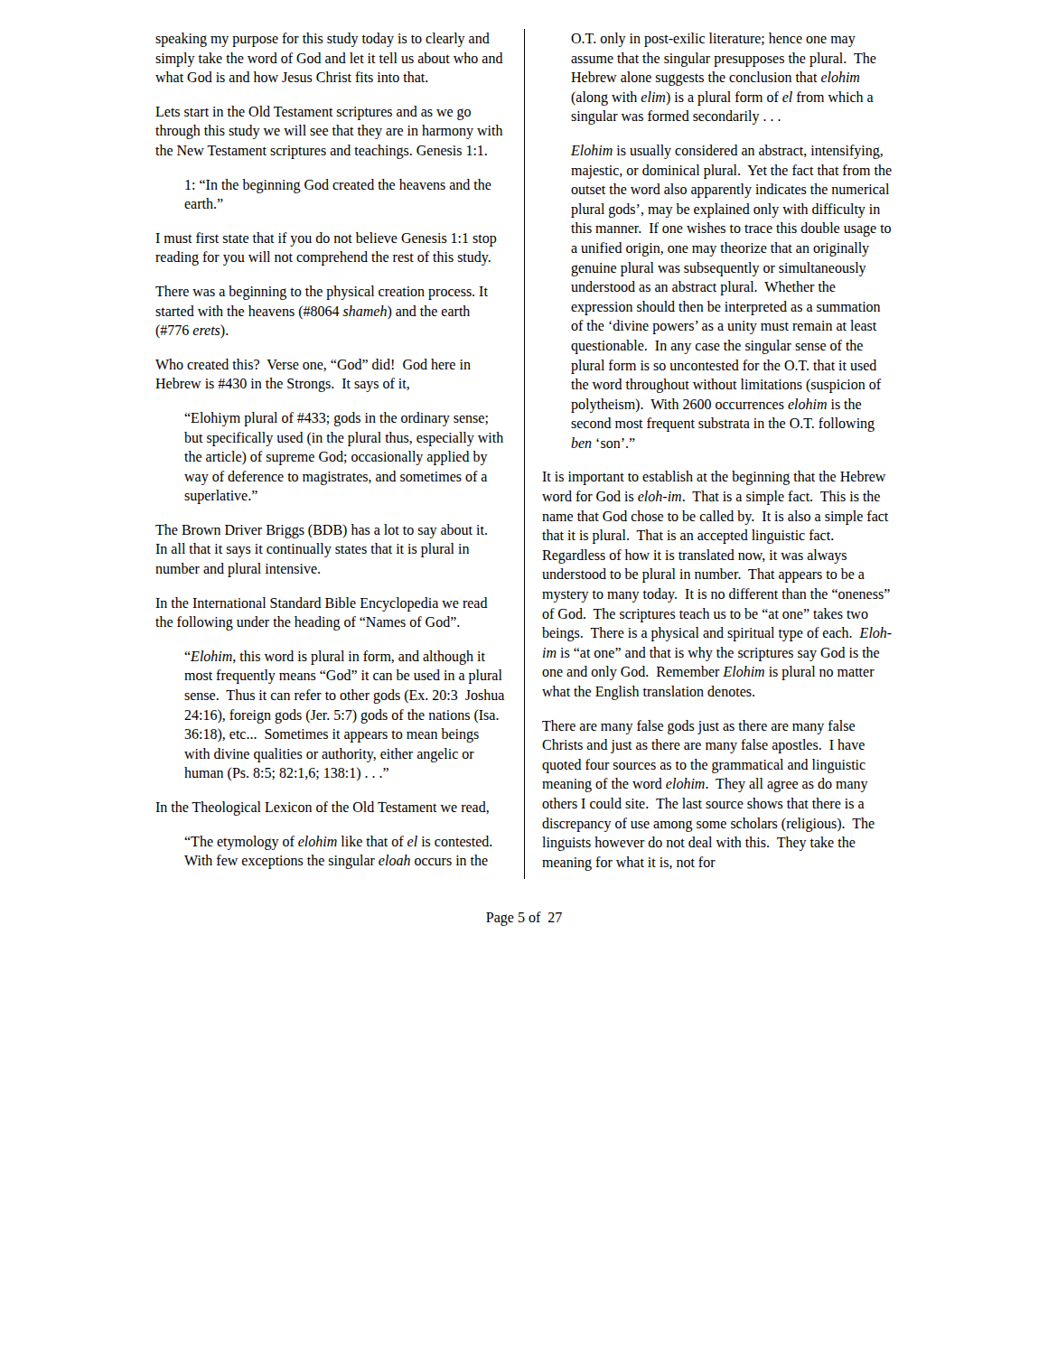speaking my purpose for this study today is to clearly and simply take the word of God and let it tell us about who and what God is and how Jesus Christ fits into that.
Lets start in the Old Testament scriptures and as we go through this study we will see that they are in harmony with the New Testament scriptures and teachings. Genesis 1:1.
1: “In the beginning God created the heavens and the earth.”
I must first state that if you do not believe Genesis 1:1 stop reading for you will not comprehend the rest of this study.
There was a beginning to the physical creation process. It started with the heavens (#8064 shameh) and the earth (#776 erets).
Who created this? Verse one, “God” did! God here in Hebrew is #430 in the Strongs. It says of it,
“Elohiym plural of #433; gods in the ordinary sense; but specifically used (in the plural thus, especially with the article) of supreme God; occasionally applied by way of deference to magistrates, and sometimes of a superlative.”
The Brown Driver Briggs (BDB) has a lot to say about it. In all that it says it continually states that it is plural in number and plural intensive.
In the International Standard Bible Encyclopedia we read the following under the heading of “Names of God”.
“Elohim, this word is plural in form, and although it most frequently means “God” it can be used in a plural sense. Thus it can refer to other gods (Ex. 20:3 Joshua 24:16), foreign gods (Jer. 5:7) gods of the nations (Isa. 36:18), etc... Sometimes it appears to mean beings with divine qualities or authority, either angelic or human (Ps. 8:5; 82:1,6; 138:1) . . .”
In the Theological Lexicon of the Old Testament we read,
“The etymology of elohim like that of el is contested. With few exceptions the singular eloah occurs in the O.T. only in post-exilic literature; hence one may assume that the singular presupposes the plural. The Hebrew alone suggests the conclusion that elohim (along with elim) is a plural form of el from which a singular was formed secondarily . . .
Elohim is usually considered an abstract, intensifying, majestic, or dominical plural. Yet the fact that from the outset the word also apparently indicates the numerical plural gods’, may be explained only with difficulty in this manner. If one wishes to trace this double usage to a unified origin, one may theorize that an originally genuine plural was subsequently or simultaneously understood as an abstract plural. Whether the expression should then be interpreted as a summation of the ‘divine powers’ as a unity must remain at least questionable. In any case the singular sense of the plural form is so uncontested for the O.T. that it used the word throughout without limitations (suspicion of polytheism). With 2600 occurrences elohim is the second most frequent substrata in the O.T. following ben ‘son’.”
It is important to establish at the beginning that the Hebrew word for God is eloh-im. That is a simple fact. This is the name that God chose to be called by. It is also a simple fact that it is plural. That is an accepted linguistic fact. Regardless of how it is translated now, it was always understood to be plural in number. That appears to be a mystery to many today. It is no different than the “oneness” of God. The scriptures teach us to be “at one” takes two beings. There is a physical and spiritual type of each. Eloh-im is “at one” and that is why the scriptures say God is the one and only God. Remember Elohim is plural no matter what the English translation denotes.
There are many false gods just as there are many false Christs and just as there are many false apostles. I have quoted four sources as to the grammatical and linguistic meaning of the word elohim. They all agree as do many others I could site. The last source shows that there is a discrepancy of use among some scholars (religious). The linguists however do not deal with this. They take the meaning for what it is, not for
Page 5 of 27